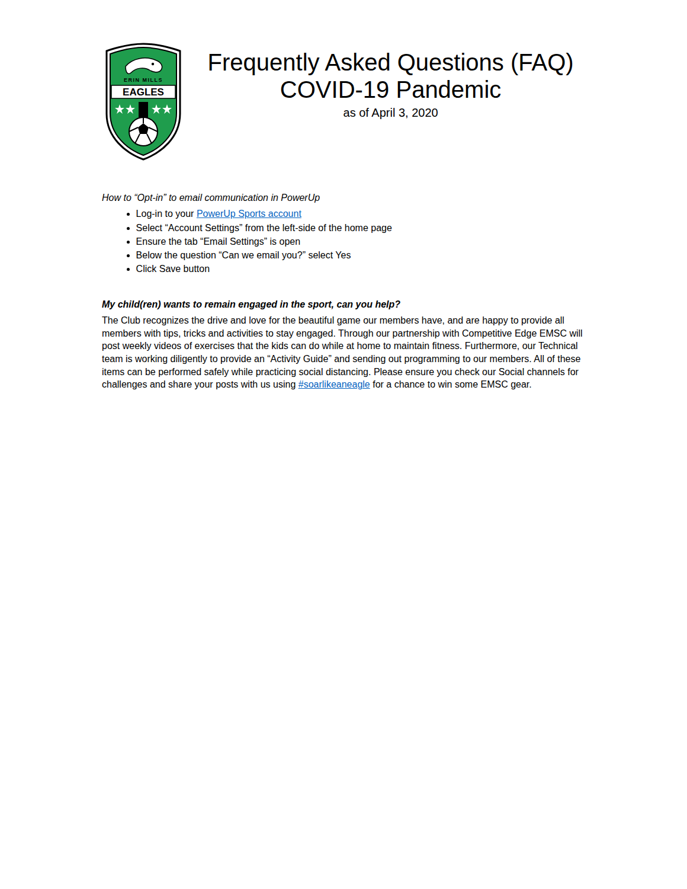Erin Mills Eagles crest ERIN MILLS EAGLES
Frequently Asked Questions (FAQ)COVID-19 Pandemic
as of April 3, 2020
How to “Opt-in” to email communication in PowerUp
Log-in to your PowerUp Sports account
Select “Account Settings” from the left-side of the home page
Ensure the tab “Email Settings” is open
Below the question “Can we email you?” select Yes
Click Save button
My child(ren) wants to remain engaged in the sport, can you help?
The Club recognizes the drive and love for the beautiful game our members have, and are happy to provide all members with tips, tricks and activities to stay engaged. Through our partnership with Competitive Edge EMSC will post weekly videos of exercises that the kids can do while at home to maintain fitness. Furthermore, our Technical team is working diligently to provide an “Activity Guide” and sending out programming to our members. All of these items can be performed safely while practicing social distancing. Please ensure you check our Social channels for challenges and share your posts with us using #soarlikeaneagle for a chance to win some EMSC gear.